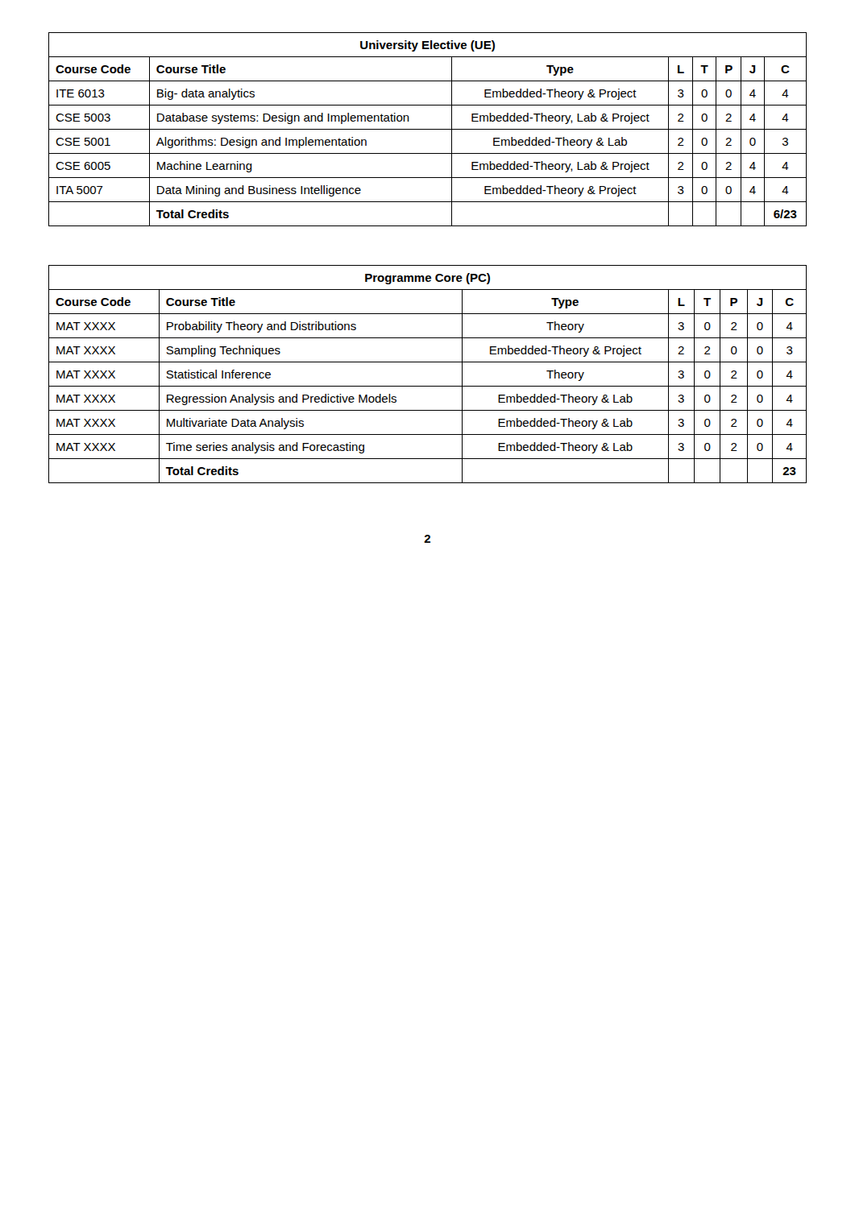University Elective (UE)
| Course Code | Course Title | Type | L | T | P | J | C |
| --- | --- | --- | --- | --- | --- | --- | --- |
| ITE 6013 | Big- data analytics | Embedded-Theory & Project | 3 | 0 | 0 | 4 | 4 |
| CSE 5003 | Database systems: Design and Implementation | Embedded-Theory, Lab & Project | 2 | 0 | 2 | 4 | 4 |
| CSE 5001 | Algorithms: Design and Implementation | Embedded-Theory & Lab | 2 | 0 | 2 | 0 | 3 |
| CSE 6005 | Machine Learning | Embedded-Theory, Lab & Project | 2 | 0 | 2 | 4 | 4 |
| ITA 5007 | Data Mining and Business Intelligence | Embedded-Theory & Project | 3 | 0 | 0 | 4 | 4 |
| | Total Credits | | | | | | 6/23 |
Programme Core (PC)
| Course Code | Course Title | Type | L | T | P | J | C |
| --- | --- | --- | --- | --- | --- | --- | --- |
| MAT XXXX | Probability Theory and Distributions | Theory | 3 | 0 | 2 | 0 | 4 |
| MAT XXXX | Sampling Techniques | Embedded-Theory & Project | 2 | 2 | 0 | 0 | 3 |
| MAT XXXX | Statistical Inference | Theory | 3 | 0 | 2 | 0 | 4 |
| MAT XXXX | Regression Analysis and Predictive Models | Embedded-Theory & Lab | 3 | 0 | 2 | 0 | 4 |
| MAT XXXX | Multivariate Data Analysis | Embedded-Theory & Lab | 3 | 0 | 2 | 0 | 4 |
| MAT XXXX | Time series analysis and Forecasting | Embedded-Theory & Lab | 3 | 0 | 2 | 0 | 4 |
| | Total Credits | | | | | | 23 |
2